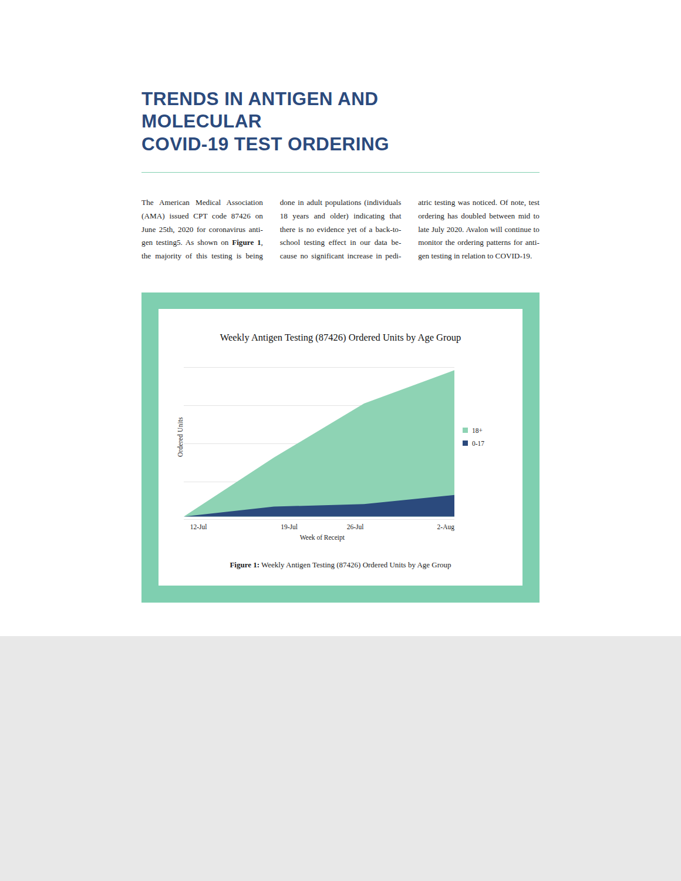Trends in Antigen and Molecular
COVID-19 Test Ordering
The American Medical Association (AMA) issued CPT code 87426 on June 25th, 2020 for coronavirus antigen testing5. As shown on Figure 1, the majority of this testing is being done in adult populations (individuals 18 years and older) indicating that there is no evidence yet of a back-to-school testing effect in our data because no significant increase in pediatric testing was noticed. Of note, test ordering has doubled between mid to late July 2020. Avalon will continue to monitor the ordering patterns for antigen testing in relation to COVID-19.
Weekly Antigen Testing (87426) Ordered Units by Age Group
Ordered Units
18+
0-17
12-Jul 19-Jul 26-Jul 2-Aug
Week of Receipt
Figure 1: Weekly Antigen Testing (87426) Ordered Units by Age Group